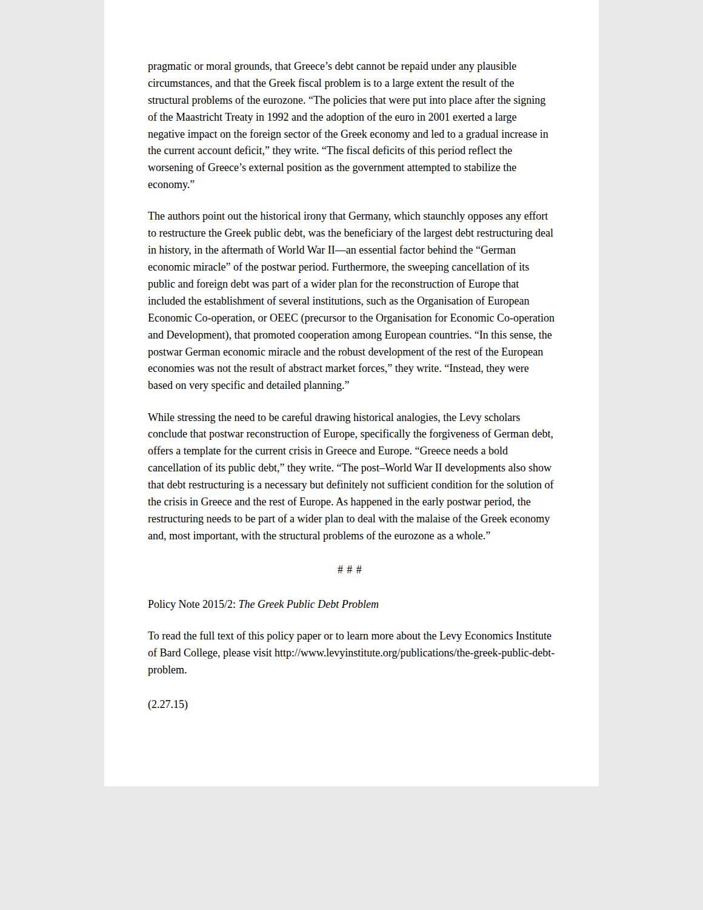pragmatic or moral grounds, that Greece’s debt cannot be repaid under any plausible circumstances, and that the Greek fiscal problem is to a large extent the result of the structural problems of the eurozone. “The policies that were put into place after the signing of the Maastricht Treaty in 1992 and the adoption of the euro in 2001 exerted a large negative impact on the foreign sector of the Greek economy and led to a gradual increase in the current account deficit,” they write. “The fiscal deficits of this period reflect the worsening of Greece’s external position as the government attempted to stabilize the economy.”
The authors point out the historical irony that Germany, which staunchly opposes any effort to restructure the Greek public debt, was the beneficiary of the largest debt restructuring deal in history, in the aftermath of World War II—an essential factor behind the “German economic miracle” of the postwar period. Furthermore, the sweeping cancellation of its public and foreign debt was part of a wider plan for the reconstruction of Europe that included the establishment of several institutions, such as the Organisation of European Economic Co-operation, or OEEC (precursor to the Organisation for Economic Co-operation and Development), that promoted cooperation among European countries. “In this sense, the postwar German economic miracle and the robust development of the rest of the European economies was not the result of abstract market forces,” they write. “Instead, they were based on very specific and detailed planning.”
While stressing the need to be careful drawing historical analogies, the Levy scholars conclude that postwar reconstruction of Europe, specifically the forgiveness of German debt, offers a template for the current crisis in Greece and Europe. “Greece needs a bold cancellation of its public debt,” they write. “The post–World War II developments also show that debt restructuring is a necessary but definitely not sufficient condition for the solution of the crisis in Greece and the rest of Europe. As happened in the early postwar period, the restructuring needs to be part of a wider plan to deal with the malaise of the Greek economy and, most important, with the structural problems of the eurozone as a whole.”
###
Policy Note 2015/2: The Greek Public Debt Problem
To read the full text of this policy paper or to learn more about the Levy Economics Institute of Bard College, please visit http://www.levyinstitute.org/publications/the-greek-public-debt-problem.
(2.27.15)